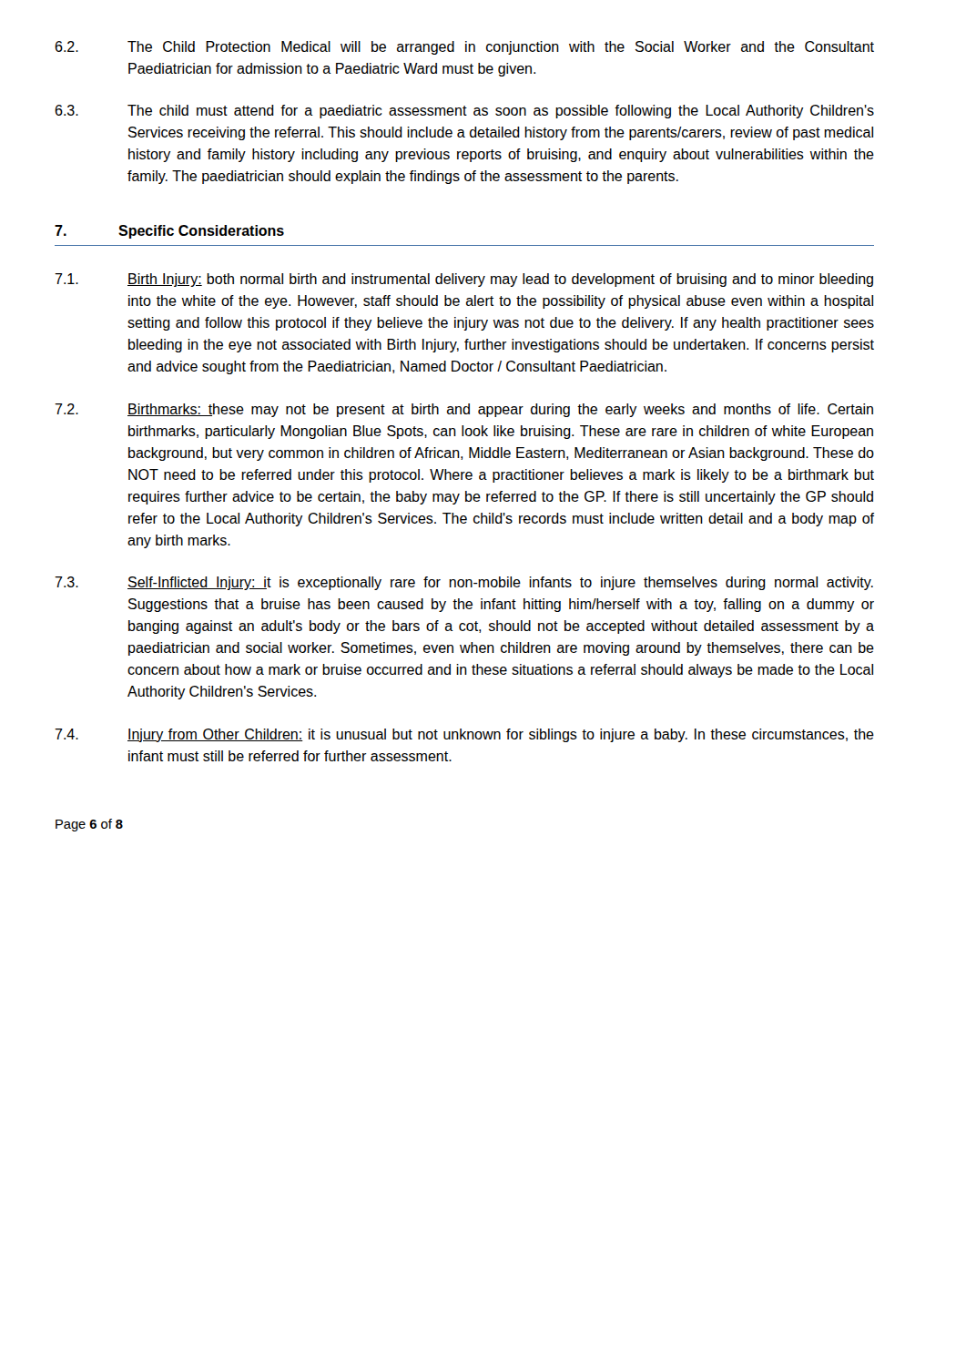6.2.
The Child Protection Medical will be arranged in conjunction with the Social Worker and the Consultant Paediatrician for admission to a Paediatric Ward must be given.
6.3.
The child must attend for a paediatric assessment as soon as possible following the Local Authority Children's Services receiving the referral. This should include a detailed history from the parents/carers, review of past medical history and family history including any previous reports of bruising, and enquiry about vulnerabilities within the family. The paediatrician should explain the findings of the assessment to the parents.
7. Specific Considerations
7.1.
Birth Injury: both normal birth and instrumental delivery may lead to development of bruising and to minor bleeding into the white of the eye. However, staff should be alert to the possibility of physical abuse even within a hospital setting and follow this protocol if they believe the injury was not due to the delivery. If any health practitioner sees bleeding in the eye not associated with Birth Injury, further investigations should be undertaken. If concerns persist and advice sought from the Paediatrician, Named Doctor / Consultant Paediatrician.
7.2.
Birthmarks: these may not be present at birth and appear during the early weeks and months of life. Certain birthmarks, particularly Mongolian Blue Spots, can look like bruising. These are rare in children of white European background, but very common in children of African, Middle Eastern, Mediterranean or Asian background. These do NOT need to be referred under this protocol. Where a practitioner believes a mark is likely to be a birthmark but requires further advice to be certain, the baby may be referred to the GP. If there is still uncertainly the GP should refer to the Local Authority Children's Services. The child's records must include written detail and a body map of any birth marks.
7.3.
Self-Inflicted Injury: it is exceptionally rare for non-mobile infants to injure themselves during normal activity. Suggestions that a bruise has been caused by the infant hitting him/herself with a toy, falling on a dummy or banging against an adult's body or the bars of a cot, should not be accepted without detailed assessment by a paediatrician and social worker. Sometimes, even when children are moving around by themselves, there can be concern about how a mark or bruise occurred and in these situations a referral should always be made to the Local Authority Children's Services.
7.4.
Injury from Other Children: it is unusual but not unknown for siblings to injure a baby. In these circumstances, the infant must still be referred for further assessment.
Page 6 of 8